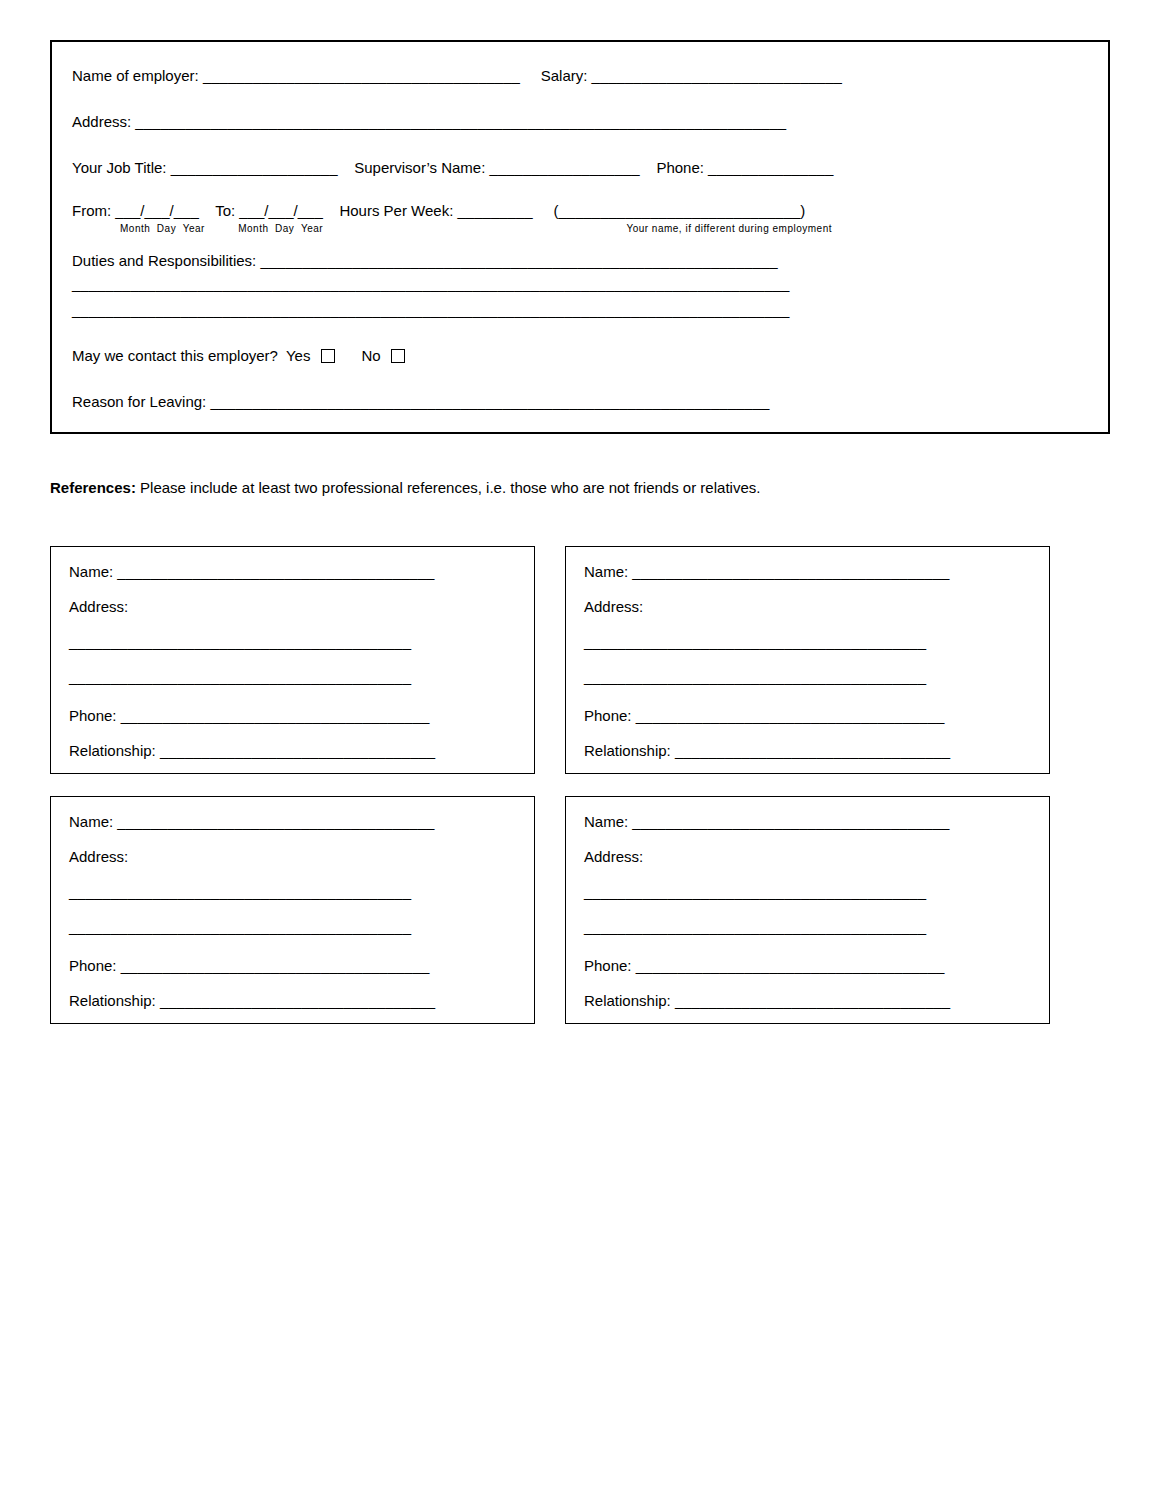Name of employer: ______________________________________ Salary: ______________________________
Address: ______________________________________________________________________________
Your Job Title: ____________________ Supervisor’s Name: __________________ Phone: _______________
From: ___/___/___ To: ___/___/___ Hours Per Week: _________ (_____________________________)
Month Day Year Month Day Year Your name, if different during employment
Duties and Responsibilities: ______________________________________________________________
______________________________________________________________________________________
______________________________________________________________________________________
May we contact this employer? Yes No
Reason for Leaving: ___________________________________________________________________
References: Please include at least two professional references, i.e. those who are not friends or relatives.
| Name: ______________________________________ Address: _________________________________________ _________________________________________ Phone: _____________________________________ Relationship: _________________________________ | Name: ______________________________________ Address: _________________________________________ _________________________________________ Phone: _____________________________________ Relationship: _________________________________ |
| Name: ______________________________________ Address: _________________________________________ _________________________________________ Phone: _____________________________________ Relationship: _________________________________ | Name: ______________________________________ Address: _________________________________________ _________________________________________ Phone: _____________________________________ Relationship: _________________________________ |